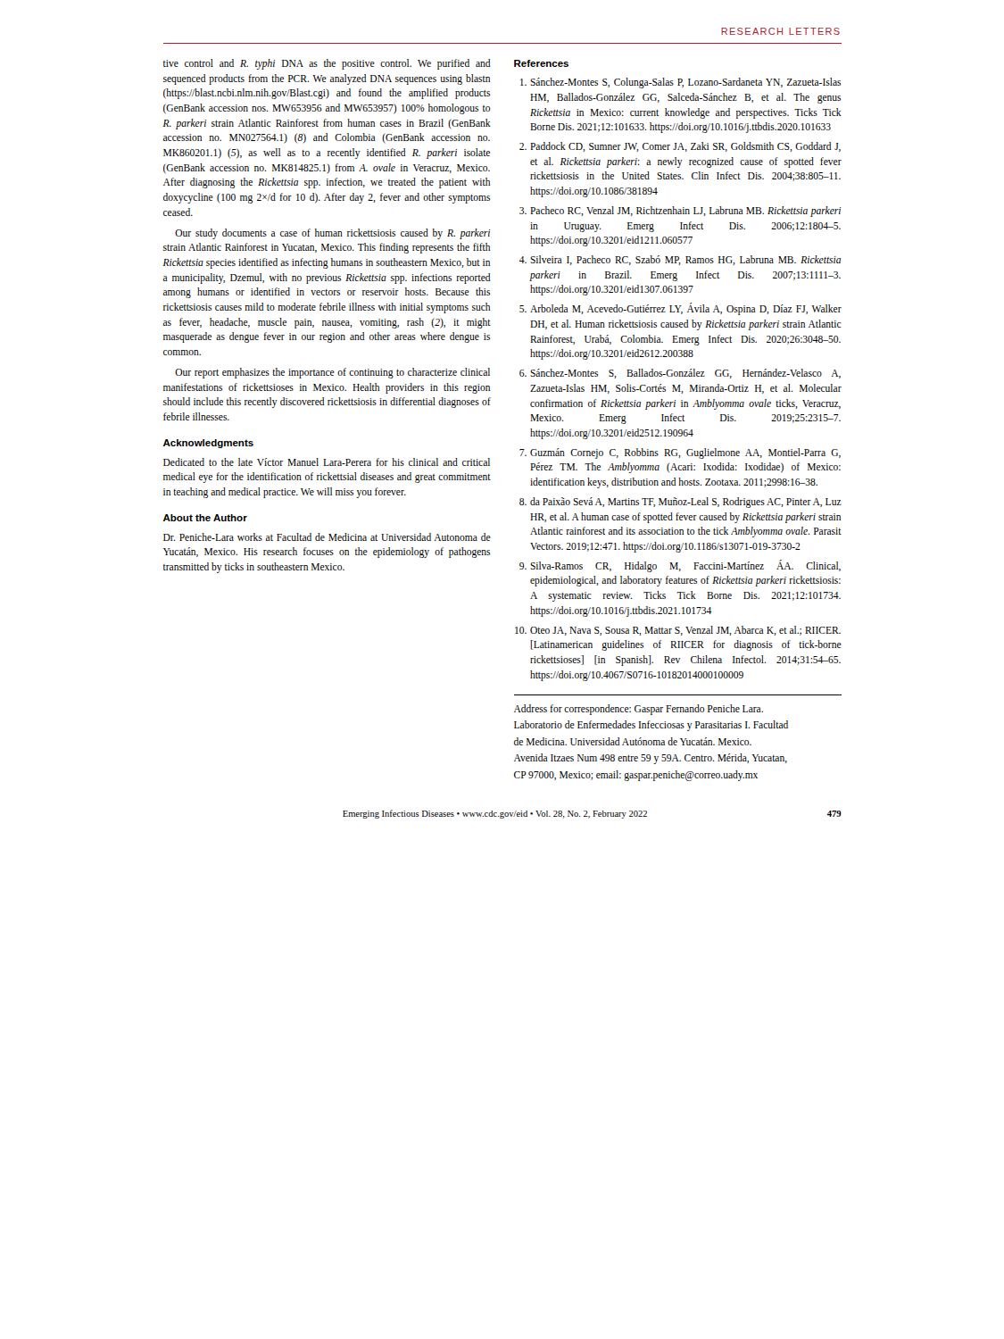RESEARCH LETTERS
tive control and R. typhi DNA as the positive control. We purified and sequenced products from the PCR. We analyzed DNA sequences using blastn (https://blast.ncbi.nlm.nih.gov/Blast.cgi) and found the amplified products (GenBank accession nos. MW653956 and MW653957) 100% homologous to R. parkeri strain Atlantic Rainforest from human cases in Brazil (GenBank accession no. MN027564.1) (8) and Colombia (GenBank accession no. MK860201.1) (5), as well as to a recently identified R. parkeri isolate (GenBank accession no. MK814825.1) from A. ovale in Veracruz, Mexico. After diagnosing the Rickettsia spp. infection, we treated the patient with doxycycline (100 mg 2×/d for 10 d). After day 2, fever and other symptoms ceased.
Our study documents a case of human rickettsiosis caused by R. parkeri strain Atlantic Rainforest in Yucatan, Mexico. This finding represents the fifth Rickettsia species identified as infecting humans in southeastern Mexico, but in a municipality, Dzemul, with no previous Rickettsia spp. infections reported among humans or identified in vectors or reservoir hosts. Because this rickettsiosis causes mild to moderate febrile illness with initial symptoms such as fever, headache, muscle pain, nausea, vomiting, rash (2), it might masquerade as dengue fever in our region and other areas where dengue is common.
Our report emphasizes the importance of continuing to characterize clinical manifestations of rickettsioses in Mexico. Health providers in this region should include this recently discovered rickettsiosis in differential diagnoses of febrile illnesses.
Acknowledgments
Dedicated to the late Víctor Manuel Lara-Perera for his clinical and critical medical eye for the identification of rickettsial diseases and great commitment in teaching and medical practice. We will miss you forever.
About the Author
Dr. Peniche-Lara works at Facultad de Medicina at Universidad Autonoma de Yucatán, Mexico. His research focuses on the epidemiology of pathogens transmitted by ticks in southeastern Mexico.
References
Sánchez-Montes S, Colunga-Salas P, Lozano-Sardaneta YN, Zazueta-Islas HM, Ballados-González GG, Salceda-Sánchez B, et al. The genus Rickettsia in Mexico: current knowledge and perspectives. Ticks Tick Borne Dis. 2021;12:101633. https://doi.org/10.1016/j.ttbdis.2020.101633
Paddock CD, Sumner JW, Comer JA, Zaki SR, Goldsmith CS, Goddard J, et al. Rickettsia parkeri: a newly recognized cause of spotted fever rickettsiosis in the United States. Clin Infect Dis. 2004;38:805–11. https://doi.org/10.1086/381894
Pacheco RC, Venzal JM, Richtzenhain LJ, Labruna MB. Rickettsia parkeri in Uruguay. Emerg Infect Dis. 2006;12:1804–5. https://doi.org/10.3201/eid1211.060577
Silveira I, Pacheco RC, Szabó MP, Ramos HG, Labruna MB. Rickettsia parkeri in Brazil. Emerg Infect Dis. 2007;13:1111–3. https://doi.org/10.3201/eid1307.061397
Arboleda M, Acevedo-Gutiérrez LY, Ávila A, Ospina D, Díaz FJ, Walker DH, et al. Human rickettsiosis caused by Rickettsia parkeri strain Atlantic Rainforest, Urabá, Colombia. Emerg Infect Dis. 2020;26:3048–50. https://doi.org/10.3201/eid2612.200388
Sánchez-Montes S, Ballados-González GG, Hernández-Velasco A, Zazueta-Islas HM, Solis-Cortés M, Miranda-Ortiz H, et al. Molecular confirmation of Rickettsia parkeri in Amblyomma ovale ticks, Veracruz, Mexico. Emerg Infect Dis. 2019;25:2315–7. https://doi.org/10.3201/eid2512.190964
Guzmán Cornejo C, Robbins RG, Guglielmone AA, Montiel-Parra G, Pérez TM. The Amblyomma (Acari: Ixodida: Ixodidae) of Mexico: identification keys, distribution and hosts. Zootaxa. 2011;2998:16–38.
da Paixão Sevá A, Martins TF, Muñoz-Leal S, Rodrigues AC, Pinter A, Luz HR, et al. A human case of spotted fever caused by Rickettsia parkeri strain Atlantic rainforest and its association to the tick Amblyomma ovale. Parasit Vectors. 2019;12:471. https://doi.org/10.1186/s13071-019-3730-2
Silva-Ramos CR, Hidalgo M, Faccini-Martínez ÁA. Clinical, epidemiological, and laboratory features of Rickettsia parkeri rickettsiosis: A systematic review. Ticks Tick Borne Dis. 2021;12:101734. https://doi.org/10.1016/j.ttbdis.2021.101734
Oteo JA, Nava S, Sousa R, Mattar S, Venzal JM, Abarca K, et al.; RIICER. [Latinamerican guidelines of RIICER for diagnosis of tick-borne rickettsioses] [in Spanish]. Rev Chilena Infectol. 2014;31:54–65. https://doi.org/10.4067/S0716-10182014000100009
Address for correspondence: Gaspar Fernando Peniche Lara.
Laboratorio de Enfermedades Infecciosas y Parasitarias I. Facultad
de Medicina. Universidad Autónoma de Yucatán. Mexico.
Avenida Itzaes Num 498 entre 59 y 59A. Centro. Mérida, Yucatan,
CP 97000, Mexico; email: gaspar.peniche@correo.uady.mx
Emerging Infectious Diseases • www.cdc.gov/eid • Vol. 28, No. 2, February 2022
479